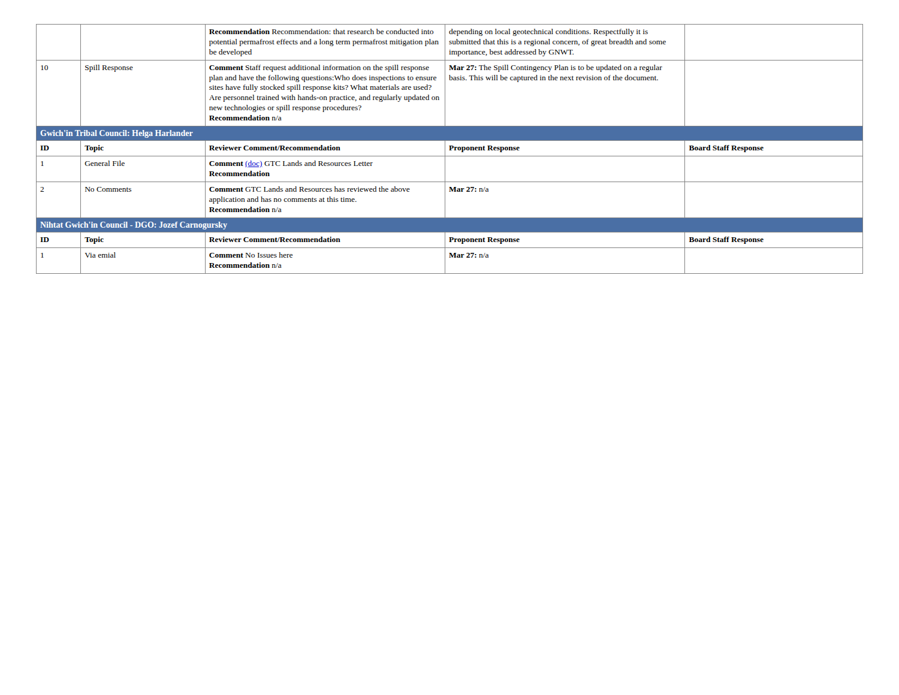| | | Recommendation Recommendation: that research be conducted into potential permafrost effects and a long term permafrost mitigation plan be developed | depending on local geotechnical conditions. Respectfully it is submitted that this is a regional concern, of great breadth and some importance, best addressed by GNWT. | |
| 10 | Spill Response | Comment Staff request additional information on the spill response plan and have the following questions:Who does inspections to ensure sites have fully stocked spill response kits? What materials are used? Are personnel trained with hands-on practice, and regularly updated on new technologies or spill response procedures? Recommendation n/a | Mar 27: The Spill Contingency Plan is to be updated on a regular basis. This will be captured in the next revision of the document. | |
| Gwich'in Tribal Council: Helga Harlander |
| ID | Topic | Reviewer Comment/Recommendation | Proponent Response | Board Staff Response |
| 1 | General File | Comment (doc) GTC Lands and Resources Letter Recommendation | | |
| 2 | No Comments | Comment GTC Lands and Resources has reviewed the above application and has no comments at this time. Recommendation n/a | Mar 27: n/a | |
| Nihtat Gwich'in Council - DGO: Jozef Carnogursky |
| ID | Topic | Reviewer Comment/Recommendation | Proponent Response | Board Staff Response |
| 1 | Via emial | Comment No Issues here Recommendation n/a | Mar 27: n/a | |